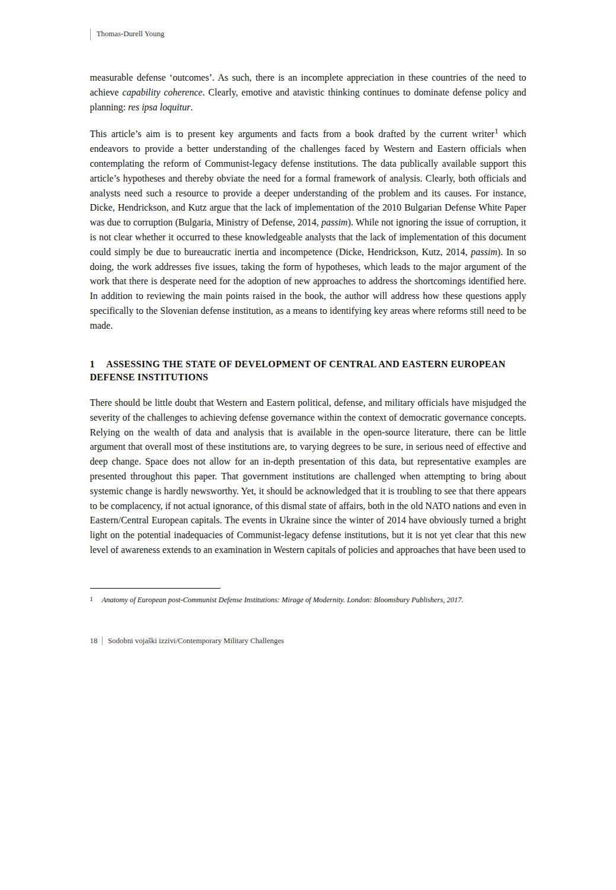Thomas-Durell Young
measurable defense ‘outcomes’. As such, there is an incomplete appreciation in these countries of the need to achieve capability coherence. Clearly, emotive and atavistic thinking continues to dominate defense policy and planning: res ipsa loquitur.
This article’s aim is to present key arguments and facts from a book drafted by the current writer1 which endeavors to provide a better understanding of the challenges faced by Western and Eastern officials when contemplating the reform of Communist-legacy defense institutions. The data publically available support this article’s hypotheses and thereby obviate the need for a formal framework of analysis. Clearly, both officials and analysts need such a resource to provide a deeper understanding of the problem and its causes. For instance, Dicke, Hendrickson, and Kutz argue that the lack of implementation of the 2010 Bulgarian Defense White Paper was due to corruption (Bulgaria, Ministry of Defense, 2014, passim). While not ignoring the issue of corruption, it is not clear whether it occurred to these knowledgeable analysts that the lack of implementation of this document could simply be due to bureaucratic inertia and incompetence (Dicke, Hendrickson, Kutz, 2014, passim). In so doing, the work addresses five issues, taking the form of hypotheses, which leads to the major argument of the work that there is desperate need for the adoption of new approaches to address the shortcomings identified here. In addition to reviewing the main points raised in the book, the author will address how these questions apply specifically to the Slovenian defense institution, as a means to identifying key areas where reforms still need to be made.
1 ASSESSING THE STATE OF DEVELOPMENT OF CENTRAL AND EASTERN EUROPEAN DEFENSE INSTITUTIONS
There should be little doubt that Western and Eastern political, defense, and military officials have misjudged the severity of the challenges to achieving defense governance within the context of democratic governance concepts. Relying on the wealth of data and analysis that is available in the open-source literature, there can be little argument that overall most of these institutions are, to varying degrees to be sure, in serious need of effective and deep change. Space does not allow for an in-depth presentation of this data, but representative examples are presented throughout this paper. That government institutions are challenged when attempting to bring about systemic change is hardly newsworthy. Yet, it should be acknowledged that it is troubling to see that there appears to be complacency, if not actual ignorance, of this dismal state of affairs, both in the old NATO nations and even in Eastern/Central European capitals. The events in Ukraine since the winter of 2014 have obviously turned a bright light on the potential inadequacies of Communist-legacy defense institutions, but it is not yet clear that this new level of awareness extends to an examination in Western capitals of policies and approaches that have been used to
1 Anatomy of European post-Communist Defense Institutions: Mirage of Modernity. London: Bloomsbury Publishers, 2017.
18 Sodobni vojaški izzivi/Contemporary Military Challenges